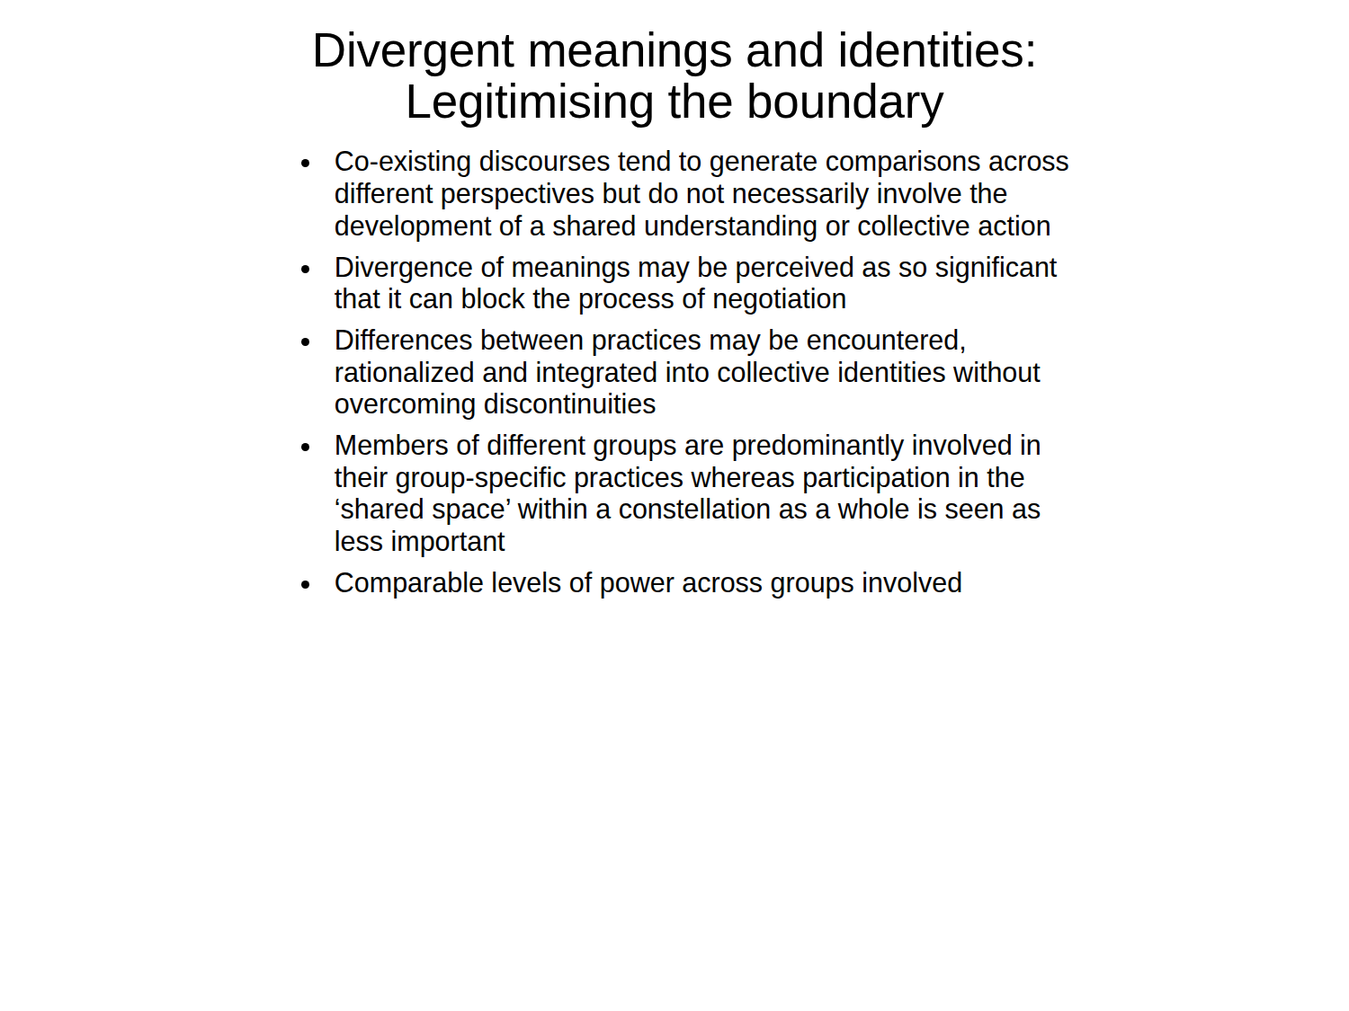Divergent meanings and identities: Legitimising the boundary
Co-existing discourses tend to generate comparisons across different perspectives but do not necessarily involve the development of a shared understanding or collective action
Divergence of meanings may be perceived as so significant that it can block the process of negotiation
Differences between practices may be encountered, rationalized and integrated into collective identities without overcoming discontinuities
Members of different groups are predominantly involved in their group-specific practices whereas participation in the ‘shared space’ within a constellation as a whole is seen as less important
Comparable levels of power across groups involved